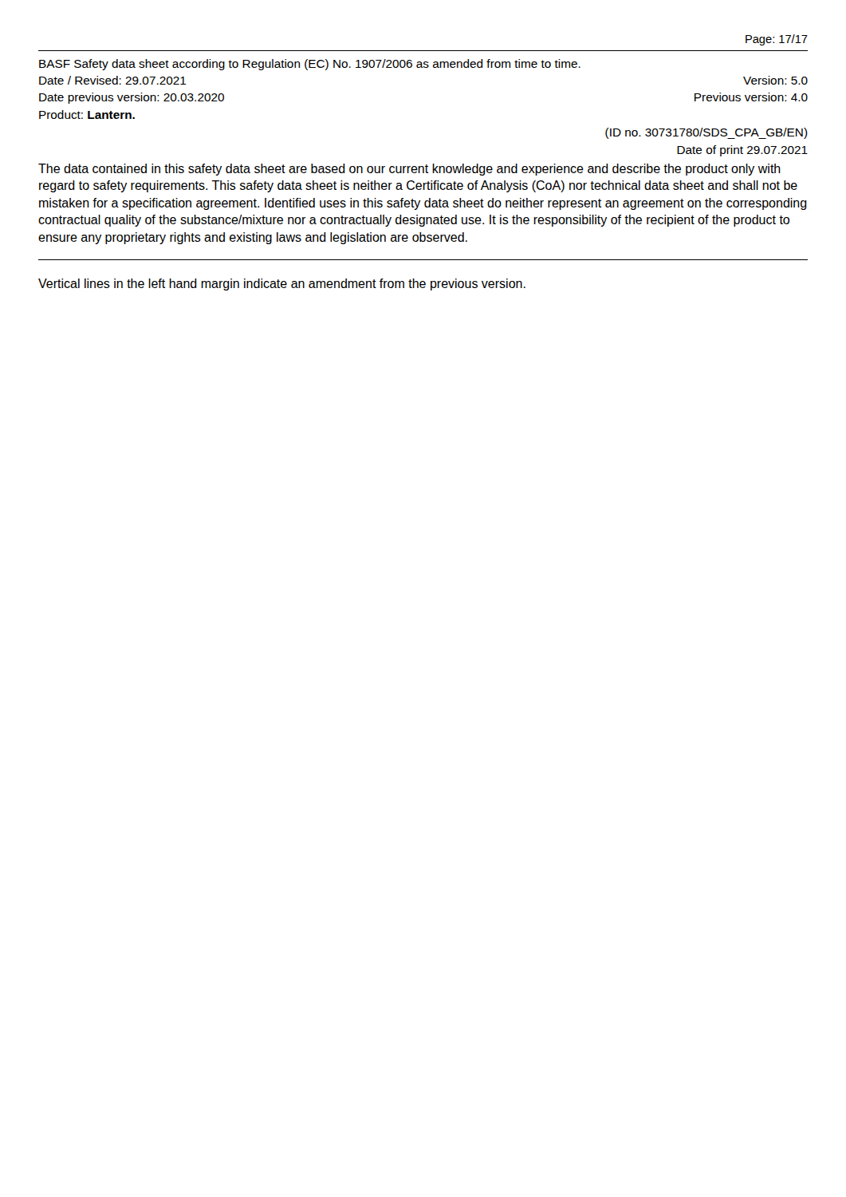Page: 17/17
BASF Safety data sheet according to Regulation (EC) No. 1907/2006 as amended from time to time.
Date / Revised: 29.07.2021 Version: 5.0
Date previous version: 20.03.2020 Previous version: 4.0
Product: Lantern.
(ID no. 30731780/SDS_CPA_GB/EN)
Date of print 29.07.2021
The data contained in this safety data sheet are based on our current knowledge and experience and describe the product only with regard to safety requirements. This safety data sheet is neither a Certificate of Analysis (CoA) nor technical data sheet and shall not be mistaken for a specification agreement. Identified uses in this safety data sheet do neither represent an agreement on the corresponding contractual quality of the substance/mixture nor a contractually designated use. It is the responsibility of the recipient of the product to ensure any proprietary rights and existing laws and legislation are observed.
Vertical lines in the left hand margin indicate an amendment from the previous version.